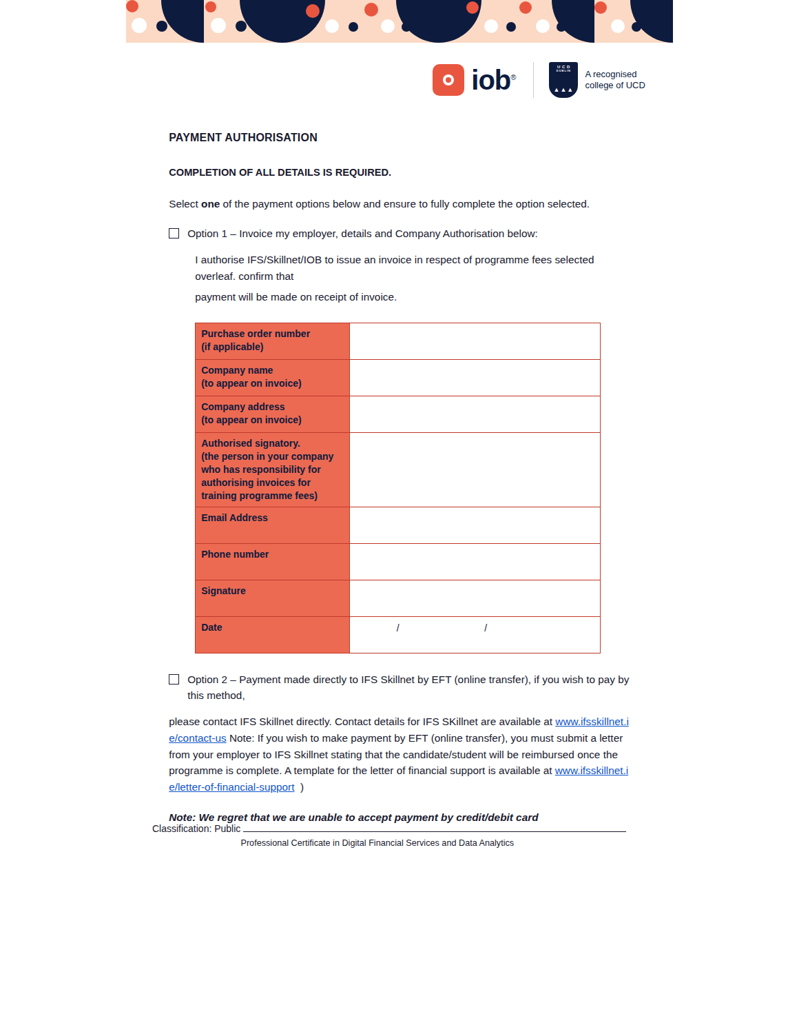iob®
U C D DUBLIN
▲▲▲
A recognised
college of UCD
PAYMENT AUTHORISATION
COMPLETION OF ALL DETAILS IS REQUIRED.
Select one of the payment options below and ensure to fully complete the option selected.
Option 1 – Invoice my employer, details and Company Authorisation below:
I authorise IFS/Skillnet/IOB to issue an invoice in respect of programme fees selected overleaf. confirm that
payment will be made on receipt of invoice.
| Purchase order number (if applicable) | |
| Company name (to appear on invoice) | |
| Company address (to appear on invoice) | |
| Authorised signatory. (the person in your company who has responsibility for authorising invoices for training programme fees) | |
| Email Address | |
| Phone number | |
| Signature | |
| Date | / / |
Option 2 – Payment made directly to IFS Skillnet by EFT (online transfer), if you wish to pay by this method,
please contact IFS Skillnet directly. Contact details for IFS SKillnet are available at www.ifsskillnet.ie/contact-us Note: If you wish to make payment by EFT (online transfer), you must submit a letter from your employer to IFS Skillnet stating that the candidate/student will be reimbursed once the programme is complete. A template for the letter of financial support is available at www.ifsskillnet.ie/letter-of-financial-support )
Note: We regret that we are unable to accept payment by credit/debit card
Classification: Public
Professional Certificate in Digital Financial Services and Data Analytics